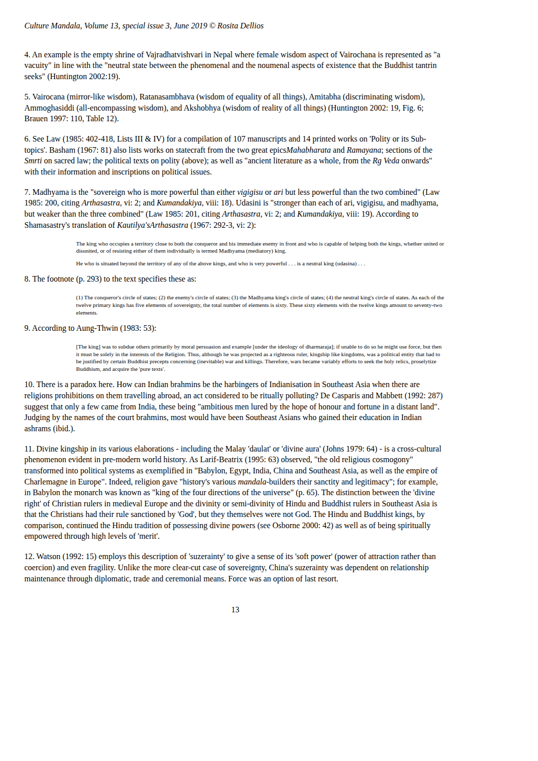Culture Mandala, Volume 13, special issue 3, June 2019 © Rosita Dellios
4. An example is the empty shrine of Vajradhatvishvari in Nepal where female wisdom aspect of Vairochana is represented as "a vacuity" in line with the "neutral state between the phenomenal and the noumenal aspects of existence that the Buddhist tantrin seeks" (Huntington 2002:19).
5. Vairocana (mirror-like wisdom), Ratanasambhava (wisdom of equality of all things), Amitabha (discriminating wisdom), Ammoghasiddi (all-encompassing wisdom), and Akshobhya (wisdom of reality of all things) (Huntington 2002: 19, Fig. 6; Brauen 1997: 110, Table 12).
6. See Law (1985: 402-418, Lists III & IV) for a compilation of 107 manuscripts and 14 printed works on 'Polity or its Sub-topics'. Basham (1967: 81) also lists works on statecraft from the two great epicsMahabharata and Ramayana; sections of the Smrti on sacred law; the political texts on polity (above); as well as "ancient literature as a whole, from the Rg Veda onwards" with their information and inscriptions on political issues.
7. Madhyama is the "sovereign who is more powerful than either vigigisu or ari but less powerful than the two combined" (Law 1985: 200, citing Arthasastra, vi: 2; and Kumandakiya, viii: 18). Udasini is "stronger than each of ari, vigigisu, and madhyama, but weaker than the three combined" (Law 1985: 201, citing Arthasastra, vi: 2; and Kumandakiya, viii: 19). According to Shamasastry's translation of Kautilya'sArthasastra (1967: 292-3, vi: 2):
The king who occupies a territory close to both the conqueror and his immediate enemy in front and who is capable of helping both the kings, whether united or disunited, or of resisting either of them individually is termed Madhyama (mediatory) king.
He who is situated beyond the territory of any of the above kings, and who is very powerful . . . is a neutral king (udasina) . . .
8. The footnote (p. 293) to the text specifies these as:
(1) The conqueror's circle of states; (2) the enemy's circle of states; (3) the Madhyama king's circle of states; (4) the neutral king's circle of states. As each of the twelve primary kings has five elements of sovereignty, the total number of elements is sixty. These sixty elements with the twelve kings amount to seventy-two elements.
9. According to Aung-Thwin (1983: 53):
[The king] was to subdue others primarily by moral persuasion and example [under the ideology of dharmaraja]; if unable to do so he might use force, but then it must be solely in the interests of the Religion. Thus, although he was projected as a righteous ruler, kingship like kingdoms, was a political entity that had to be justified by certain Buddhist precepts concerning (inevitable) war and killings. Therefore, wars became variably efforts to seek the holy relics, proselytize Buddhism, and acquire the 'pure texts'.
10. There is a paradox here. How can Indian brahmins be the harbingers of Indianisation in Southeast Asia when there are religions prohibitions on them travelling abroad, an act considered to be ritually polluting? De Casparis and Mabbett (1992: 287) suggest that only a few came from India, these being "ambitious men lured by the hope of honour and fortune in a distant land". Judging by the names of the court brahmins, most would have been Southeast Asians who gained their education in Indian ashrams (ibid.).
11. Divine kingship in its various elaborations - including the Malay 'daulat' or 'divine aura' (Johns 1979: 64) - is a cross-cultural phenomenon evident in pre-modern world history. As Larif-Beatrix (1995: 63) observed, "the old religious cosmogony" transformed into political systems as exemplified in "Babylon, Egypt, India, China and Southeast Asia, as well as the empire of Charlemagne in Europe". Indeed, religion gave "history's various mandala-builders their sanctity and legitimacy"; for example, in Babylon the monarch was known as "king of the four directions of the universe" (p. 65). The distinction between the 'divine right' of Christian rulers in medieval Europe and the divinity or semi-divinity of Hindu and Buddhist rulers in Southeast Asia is that the Christians had their rule sanctioned by 'God', but they themselves were not God. The Hindu and Buddhist kings, by comparison, continued the Hindu tradition of possessing divine powers (see Osborne 2000: 42) as well as of being spiritually empowered through high levels of 'merit'.
12. Watson (1992: 15) employs this description of 'suzerainty' to give a sense of its 'soft power' (power of attraction rather than coercion) and even fragility. Unlike the more clear-cut case of sovereignty, China's suzerainty was dependent on relationship maintenance through diplomatic, trade and ceremonial means. Force was an option of last resort.
13